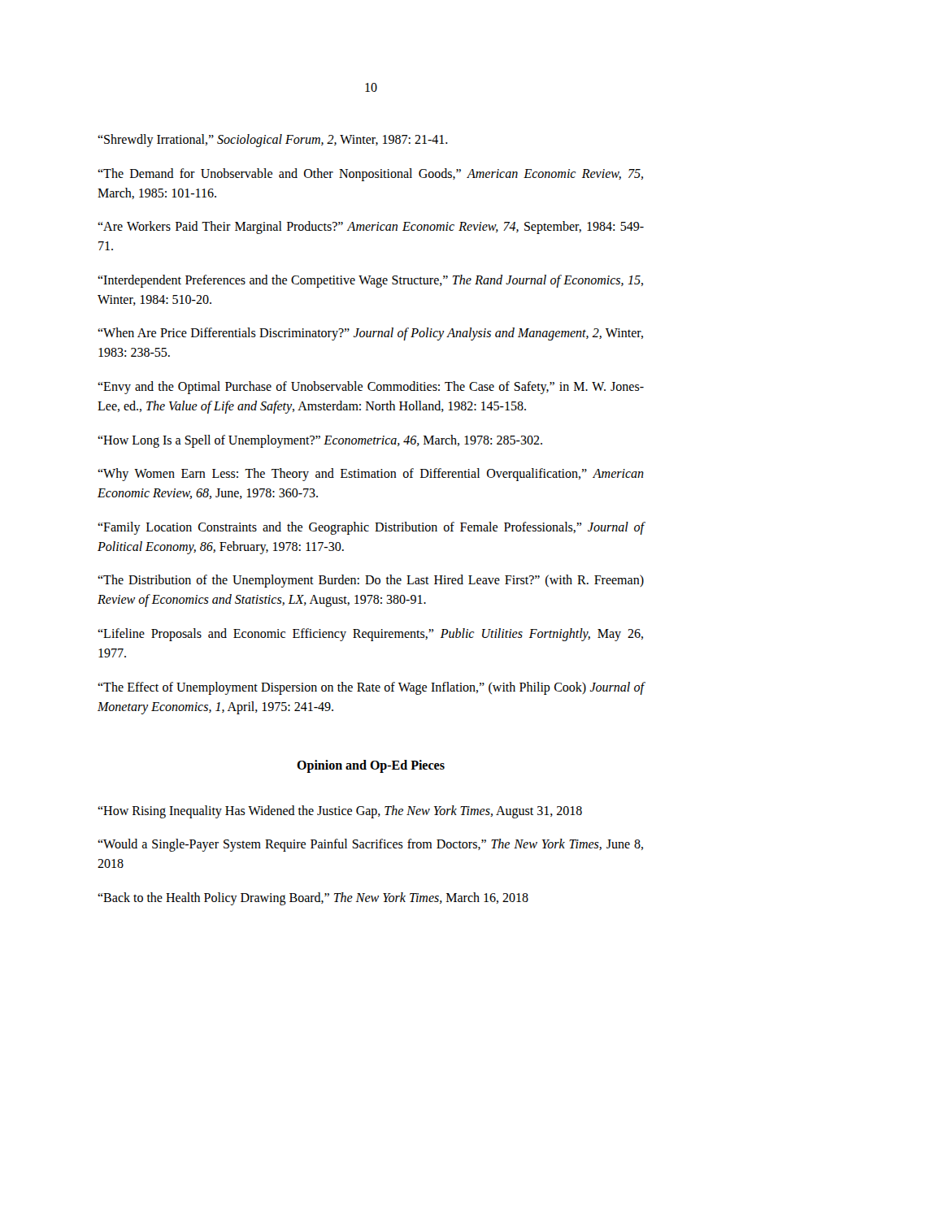10
“Shrewdly Irrational,” Sociological Forum, 2, Winter, 1987: 21-41.
“The Demand for Unobservable and Other Nonpositional Goods,” American Economic Review, 75, March, 1985: 101-116.
“Are Workers Paid Their Marginal Products?” American Economic Review, 74, September, 1984: 549-71.
“Interdependent Preferences and the Competitive Wage Structure,” The Rand Journal of Economics, 15, Winter, 1984: 510-20.
“When Are Price Differentials Discriminatory?” Journal of Policy Analysis and Management, 2, Winter, 1983: 238-55.
“Envy and the Optimal Purchase of Unobservable Commodities: The Case of Safety,” in M. W. Jones-Lee, ed., The Value of Life and Safety, Amsterdam: North Holland, 1982: 145-158.
“How Long Is a Spell of Unemployment?” Econometrica, 46, March, 1978: 285-302.
“Why Women Earn Less: The Theory and Estimation of Differential Overqualification,” American Economic Review, 68, June, 1978: 360-73.
“Family Location Constraints and the Geographic Distribution of Female Professionals,” Journal of Political Economy, 86, February, 1978: 117-30.
“The Distribution of the Unemployment Burden: Do the Last Hired Leave First?” (with R. Freeman) Review of Economics and Statistics, LX, August, 1978: 380-91.
“Lifeline Proposals and Economic Efficiency Requirements,” Public Utilities Fortnightly, May 26, 1977.
“The Effect of Unemployment Dispersion on the Rate of Wage Inflation,” (with Philip Cook) Journal of Monetary Economics, 1, April, 1975: 241-49.
Opinion and Op-Ed Pieces
“How Rising Inequality Has Widened the Justice Gap, The New York Times, August 31, 2018
“Would a Single-Payer System Require Painful Sacrifices from Doctors,” The New York Times, June 8, 2018
“Back to the Health Policy Drawing Board,” The New York Times, March 16, 2018